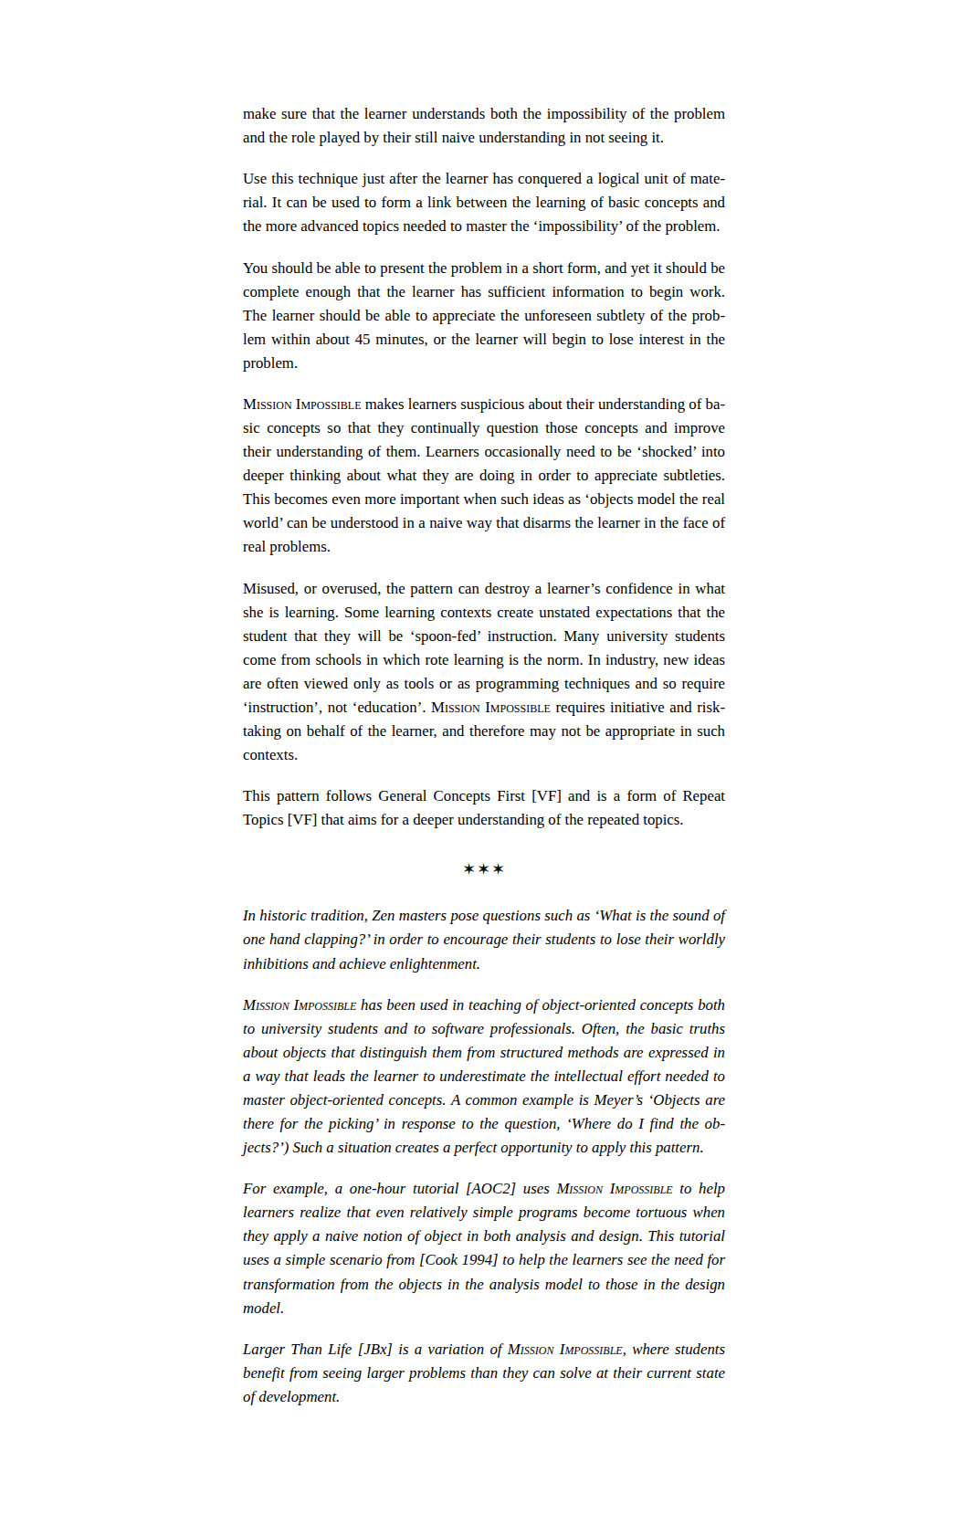make sure that the learner understands both the impossibility of the problem and the role played by their still naive understanding in not seeing it.
Use this technique just after the learner has conquered a logical unit of material. It can be used to form a link between the learning of basic concepts and the more advanced topics needed to master the ‘impossibility’ of the problem.
You should be able to present the problem in a short form, and yet it should be complete enough that the learner has sufficient information to begin work. The learner should be able to appreciate the unforeseen subtlety of the problem within about 45 minutes, or the learner will begin to lose interest in the problem.
Mission Impossible makes learners suspicious about their understanding of basic concepts so that they continually question those concepts and improve their understanding of them. Learners occasionally need to be ‘shocked’ into deeper thinking about what they are doing in order to appreciate subtleties. This becomes even more important when such ideas as ‘objects model the real world’ can be understood in a naive way that disarms the learner in the face of real problems.
Misused, or overused, the pattern can destroy a learner’s confidence in what she is learning. Some learning contexts create unstated expectations that the student that they will be ‘spoon-fed’ instruction. Many university students come from schools in which rote learning is the norm. In industry, new ideas are often viewed only as tools or as programming techniques and so require ‘instruction’, not ‘education’. Mission Impossible requires initiative and risk-taking on behalf of the learner, and therefore may not be appropriate in such contexts.
This pattern follows General Concepts First [VF] and is a form of Repeat Topics [VF] that aims for a deeper understanding of the repeated topics.
✶✶✶
In historic tradition, Zen masters pose questions such as ‘What is the sound of one hand clapping?’ in order to encourage their students to lose their worldly inhibitions and achieve enlightenment.
Mission Impossible has been used in teaching of object-oriented concepts both to university students and to software professionals. Often, the basic truths about objects that distinguish them from structured methods are expressed in a way that leads the learner to underestimate the intellectual effort needed to master object-oriented concepts. A common example is Meyer’s ‘Objects are there for the picking’ in response to the question, ‘Where do I find the objects?’) Such a situation creates a perfect opportunity to apply this pattern.
For example, a one-hour tutorial [AOC2] uses Mission Impossible to help learners realize that even relatively simple programs become tortuous when they apply a naive notion of object in both analysis and design. This tutorial uses a simple scenario from [Cook 1994] to help the learners see the need for transformation from the objects in the analysis model to those in the design model.
Larger Than Life [JBx] is a variation of Mission Impossible, where students benefit from seeing larger problems than they can solve at their current state of development.